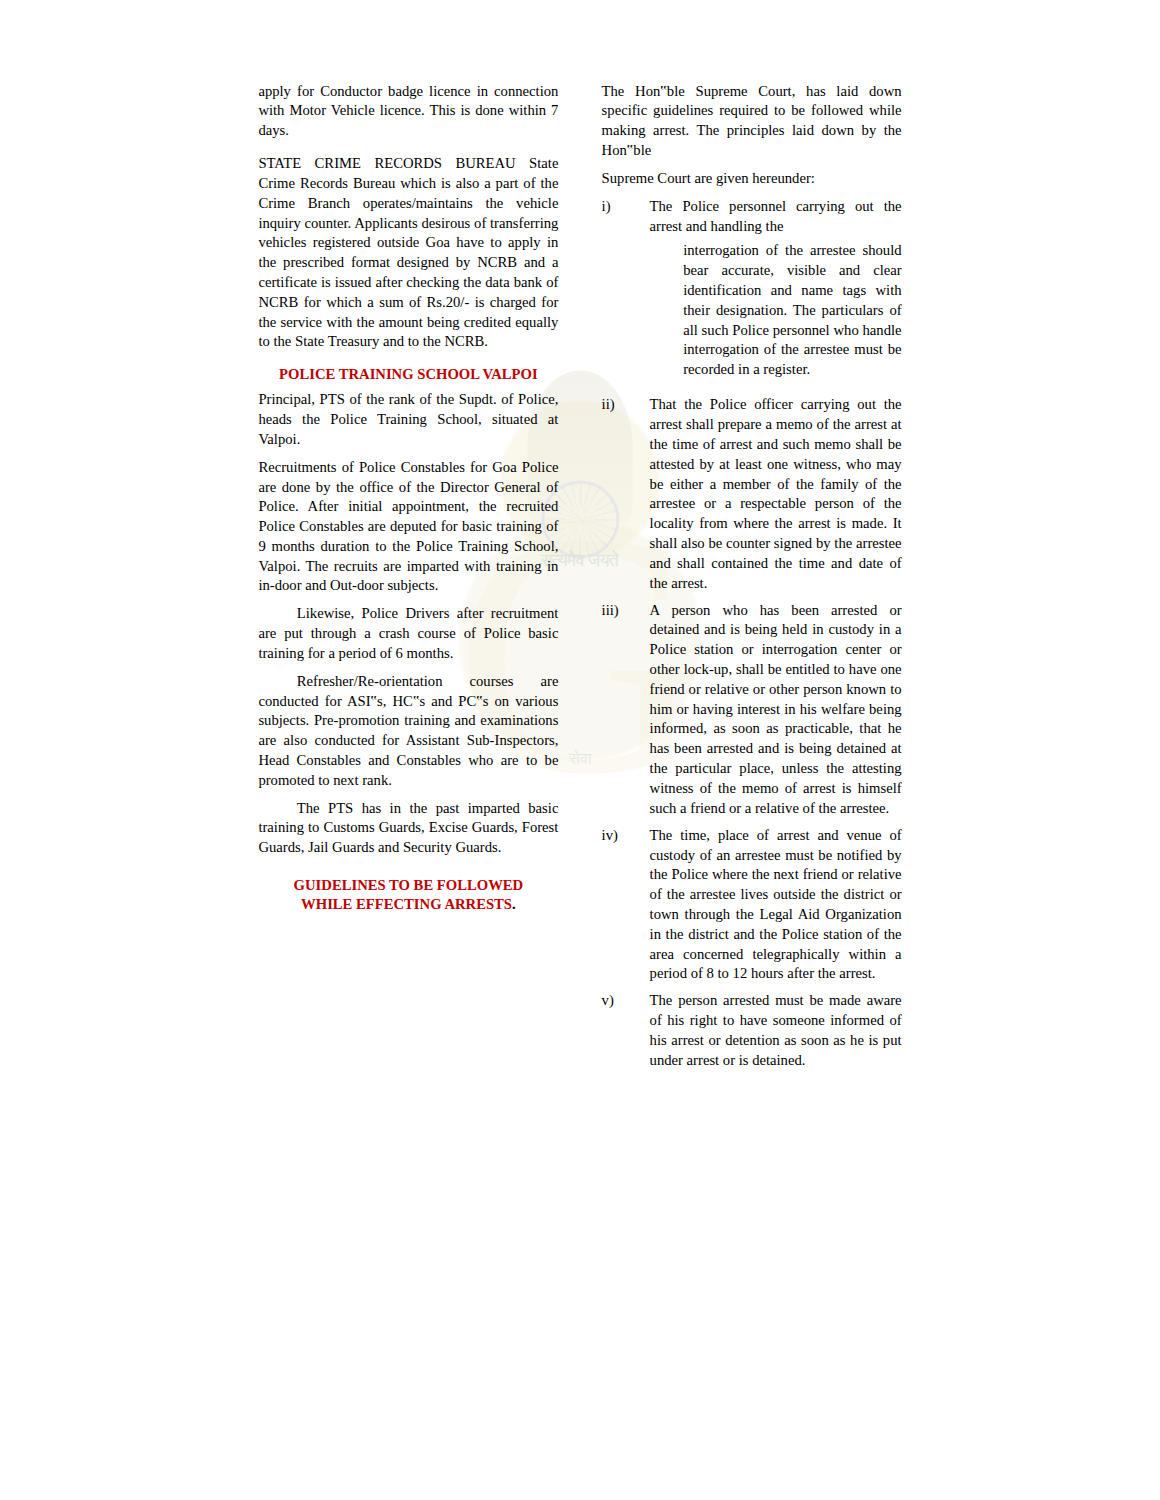G
सत्यमेव जयते
सेवा
apply for Conductor badge licence in connection with Motor Vehicle licence. This is done within 7 days.
STATE CRIME RECORDS BUREAU State Crime Records Bureau which is also a part of the Crime Branch operates/maintains the vehicle inquiry counter. Applicants desirous of transferring vehicles registered outside Goa have to apply in the prescribed format designed by NCRB and a certificate is issued after checking the data bank of NCRB for which a sum of Rs.20/- is charged for the service with the amount being credited equally to the State Treasury and to the NCRB.
POLICE TRAINING SCHOOL VALPOI
Principal, PTS of the rank of the Supdt. of Police, heads the Police Training School, situated at Valpoi.
Recruitments of Police Constables for Goa Police are done by the office of the Director General of Police. After initial appointment, the recruited Police Constables are deputed for basic training of 9 months duration to the Police Training School, Valpoi. The recruits are imparted with training in in-door and Out-door subjects.
Likewise, Police Drivers after recruitment are put through a crash course of Police basic training for a period of 6 months.
Refresher/Re-orientation courses are conducted for ASI‟s, HC‟s and PC‟s on various subjects. Pre-promotion training and examinations are also conducted for Assistant Sub-Inspectors, Head Constables and Constables who are to be promoted to next rank.
The PTS has in the past imparted basic training to Customs Guards, Excise Guards, Forest Guards, Jail Guards and Security Guards.
GUIDELINES TO BE FOLLOWED
WHILE EFFECTING ARRESTS.
The Hon‟ble Supreme Court, has laid down specific guidelines required to be followed while making arrest. The principles laid down by the Hon‟ble
Supreme Court are given hereunder:
i) The Police personnel carrying out the arrest and handling the
interrogation of the arrestee should bear accurate, visible and clear identification and name tags with their designation. The particulars of all such Police personnel who handle interrogation of the arrestee must be recorded in a register.
ii) That the Police officer carrying out the arrest shall prepare a memo of the arrest at the time of arrest and such memo shall be attested by at least one witness, who may be either a member of the family of the arrestee or a respectable person of the locality from where the arrest is made. It shall also be counter signed by the arrestee and shall contained the time and date of the arrest.
iii) A person who has been arrested or detained and is being held in custody in a Police station or interrogation center or other lock-up, shall be entitled to have one friend or relative or other person known to him or having interest in his welfare being informed, as soon as practicable, that he has been arrested and is being detained at the particular place, unless the attesting witness of the memo of arrest is himself such a friend or a relative of the arrestee.
iv) The time, place of arrest and venue of custody of an arrestee must be notified by the Police where the next friend or relative of the arrestee lives outside the district or town through the Legal Aid Organization in the district and the Police station of the area concerned telegraphically within a period of 8 to 12 hours after the arrest.
v) The person arrested must be made aware of his right to have someone informed of his arrest or detention as soon as he is put under arrest or is detained.